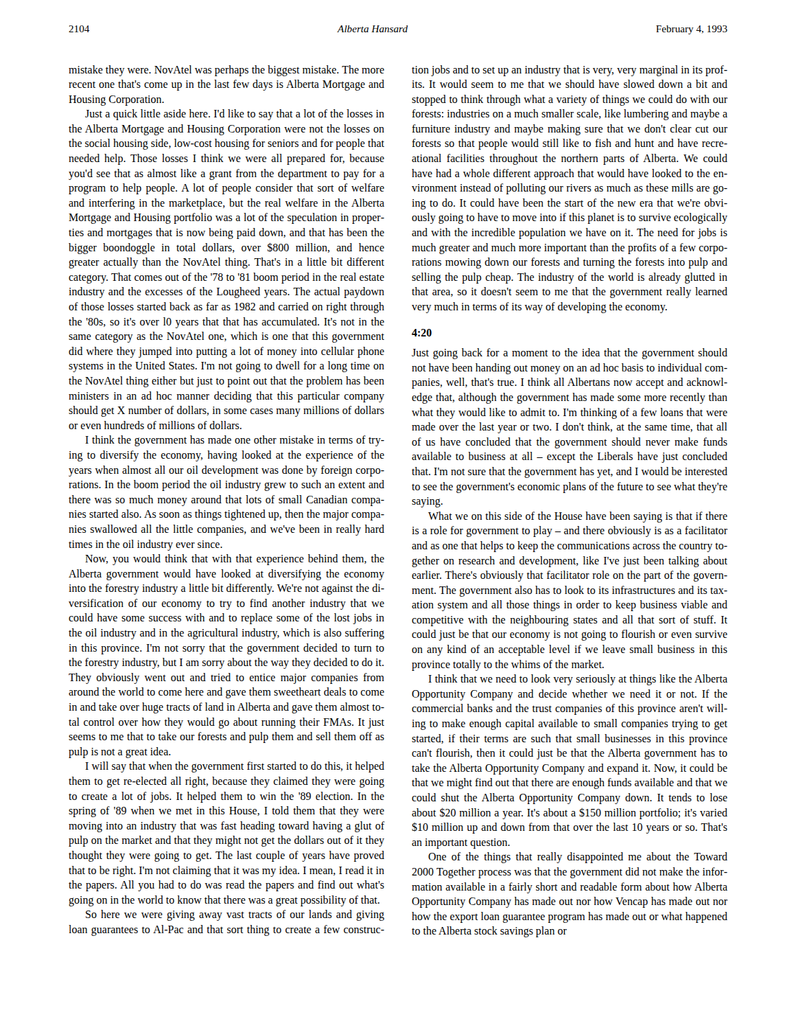2104 Alberta Hansard February 4, 1993
mistake they were. NovAtel was perhaps the biggest mistake. The more recent one that's come up in the last few days is Alberta Mortgage and Housing Corporation.
Just a quick little aside here. I'd like to say that a lot of the losses in the Alberta Mortgage and Housing Corporation were not the losses on the social housing side, low-cost housing for seniors and for people that needed help. Those losses I think we were all prepared for, because you'd see that as almost like a grant from the department to pay for a program to help people. A lot of people consider that sort of welfare and interfering in the marketplace, but the real welfare in the Alberta Mortgage and Housing portfolio was a lot of the speculation in properties and mortgages that is now being paid down, and that has been the bigger boondoggle in total dollars, over $800 million, and hence greater actually than the NovAtel thing. That's in a little bit different category. That comes out of the '78 to '81 boom period in the real estate industry and the excesses of the Lougheed years. The actual paydown of those losses started back as far as 1982 and carried on right through the '80s, so it's over l0 years that that has accumulated. It's not in the same category as the NovAtel one, which is one that this government did where they jumped into putting a lot of money into cellular phone systems in the United States. I'm not going to dwell for a long time on the NovAtel thing either but just to point out that the problem has been ministers in an ad hoc manner deciding that this particular company should get X number of dollars, in some cases many millions of dollars or even hundreds of millions of dollars.
I think the government has made one other mistake in terms of trying to diversify the economy, having looked at the experience of the years when almost all our oil development was done by foreign corporations. In the boom period the oil industry grew to such an extent and there was so much money around that lots of small Canadian companies started also. As soon as things tightened up, then the major companies swallowed all the little companies, and we've been in really hard times in the oil industry ever since.
Now, you would think that with that experience behind them, the Alberta government would have looked at diversifying the economy into the forestry industry a little bit differently. We're not against the diversification of our economy to try to find another industry that we could have some success with and to replace some of the lost jobs in the oil industry and in the agricultural industry, which is also suffering in this province. I'm not sorry that the government decided to turn to the forestry industry, but I am sorry about the way they decided to do it. They obviously went out and tried to entice major companies from around the world to come here and gave them sweetheart deals to come in and take over huge tracts of land in Alberta and gave them almost total control over how they would go about running their FMAs. It just seems to me that to take our forests and pulp them and sell them off as pulp is not a great idea.
I will say that when the government first started to do this, it helped them to get re-elected all right, because they claimed they were going to create a lot of jobs. It helped them to win the '89 election. In the spring of '89 when we met in this House, I told them that they were moving into an industry that was fast heading toward having a glut of pulp on the market and that they might not get the dollars out of it they thought they were going to get. The last couple of years have proved that to be right. I'm not claiming that it was my idea. I mean, I read it in the papers. All you had to do was read the papers and find out what's going on in the world to know that there was a great possibility of that.
So here we were giving away vast tracts of our lands and giving loan guarantees to Al-Pac and that sort thing to create a few construction jobs and to set up an industry that is very, very marginal in its profits. It would seem to me that we should have slowed down a bit and stopped to think through what a variety of things we could do with our forests: industries on a much smaller scale, like lumbering and maybe a furniture industry and maybe making sure that we don't clear cut our forests so that people would still like to fish and hunt and have recreational facilities throughout the northern parts of Alberta. We could have had a whole different approach that would have looked to the environment instead of polluting our rivers as much as these mills are going to do. It could have been the start of the new era that we're obviously going to have to move into if this planet is to survive ecologically and with the incredible population we have on it. The need for jobs is much greater and much more important than the profits of a few corporations mowing down our forests and turning the forests into pulp and selling the pulp cheap. The industry of the world is already glutted in that area, so it doesn't seem to me that the government really learned very much in terms of its way of developing the economy.
4:20
Just going back for a moment to the idea that the government should not have been handing out money on an ad hoc basis to individual companies, well, that's true. I think all Albertans now accept and acknowledge that, although the government has made some more recently than what they would like to admit to. I'm thinking of a few loans that were made over the last year or two. I don't think, at the same time, that all of us have concluded that the government should never make funds available to business at all – except the Liberals have just concluded that. I'm not sure that the government has yet, and I would be interested to see the government's economic plans of the future to see what they're saying.
What we on this side of the House have been saying is that if there is a role for government to play – and there obviously is as a facilitator and as one that helps to keep the communications across the country together on research and development, like I've just been talking about earlier. There's obviously that facilitator role on the part of the government. The government also has to look to its infrastructures and its taxation system and all those things in order to keep business viable and competitive with the neighbouring states and all that sort of stuff. It could just be that our economy is not going to flourish or even survive on any kind of an acceptable level if we leave small business in this province totally to the whims of the market.
I think that we need to look very seriously at things like the Alberta Opportunity Company and decide whether we need it or not. If the commercial banks and the trust companies of this province aren't willing to make enough capital available to small companies trying to get started, if their terms are such that small businesses in this province can't flourish, then it could just be that the Alberta government has to take the Alberta Opportunity Company and expand it. Now, it could be that we might find out that there are enough funds available and that we could shut the Alberta Opportunity Company down. It tends to lose about $20 million a year. It's about a $150 million portfolio; it's varied $10 million up and down from that over the last 10 years or so. That's an important question.
One of the things that really disappointed me about the Toward 2000 Together process was that the government did not make the information available in a fairly short and readable form about how Alberta Opportunity Company has made out nor how Vencap has made out nor how the export loan guarantee program has made out or what happened to the Alberta stock savings plan or